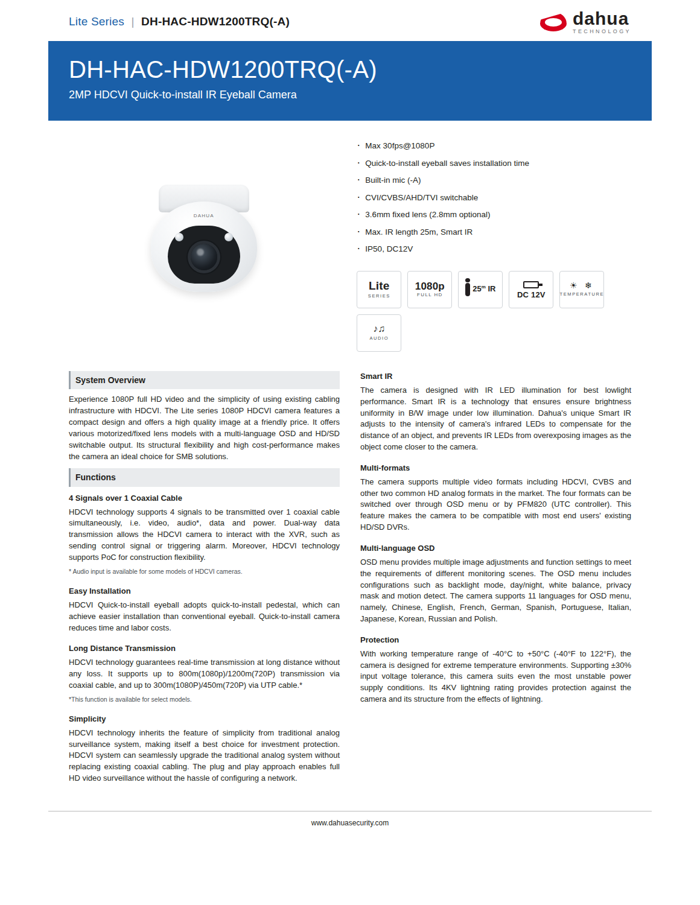Lite Series | DH-HAC-HDW1200TRQ(-A)
dahua
Technology
DH-HAC-HDW1200TRQ(-A)
2MP HDCVI Quick-to-install IR Eyeball Camera
dahua
Max 30fps@1080P
Quick-to-install eyeball saves installation time
Built-in mic (-A)
CVI/CVBS/AHD/TVI switchable
3.6mm fixed lens (2.8mm optional)
Max. IR length 25m, Smart IR
IP50, DC12V
Lite
Series
1080p
FULL HD
25m IR
DC 12V
☀ ❄
Temperature
♪♫
Audio
System Overview
Experience 1080P full HD video and the simplicity of using existing cabling infrastructure with HDCVI. The Lite series 1080P HDCVI camera features a compact design and offers a high quality image at a friendly price. It offers various motorized/fixed lens models with a multi-language OSD and HD/SD switchable output. Its structural flexibility and high cost-performance makes the camera an ideal choice for SMB solutions.
Functions
4 Signals over 1 Coaxial Cable
HDCVI technology supports 4 signals to be transmitted over 1 coaxial cable simultaneously, i.e. video, audio*, data and power. Dual-way data transmission allows the HDCVI camera to interact with the XVR, such as sending control signal or triggering alarm. Moreover, HDCVI technology supports PoC for construction flexibility.
* Audio input is available for some models of HDCVI cameras.
Easy Installation
HDCVI Quick-to-install eyeball adopts quick-to-install pedestal, which can achieve easier installation than conventional eyeball. Quick-to-install camera reduces time and labor costs.
Long Distance Transmission
HDCVI technology guarantees real-time transmission at long distance without any loss. It supports up to 800m(1080p)/1200m(720P) transmission via coaxial cable, and up to 300m(1080P)/450m(720P) via UTP cable.*
*This function is available for select models.
Simplicity
HDCVI technology inherits the feature of simplicity from traditional analog surveillance system, making itself a best choice for investment protection. HDCVI system can seamlessly upgrade the traditional analog system without replacing existing coaxial cabling. The plug and play approach enables full HD video surveillance without the hassle of configuring a network.
Smart IR
The camera is designed with IR LED illumination for best lowlight performance. Smart IR is a technology that ensures ensure brightness uniformity in B/W image under low illumination. Dahua's unique Smart IR adjusts to the intensity of camera's infrared LEDs to compensate for the distance of an object, and prevents IR LEDs from overexposing images as the object come closer to the camera.
Multi-formats
The camera supports multiple video formats including HDCVI, CVBS and other two common HD analog formats in the market. The four formats can be switched over through OSD menu or by PFM820 (UTC controller). This feature makes the camera to be compatible with most end users' existing HD/SD DVRs.
Multi-language OSD
OSD menu provides multiple image adjustments and function settings to meet the requirements of different monitoring scenes. The OSD menu includes configurations such as backlight mode, day/night, white balance, privacy mask and motion detect. The camera supports 11 languages for OSD menu, namely, Chinese, English, French, German, Spanish, Portuguese, Italian, Japanese, Korean, Russian and Polish.
Protection
With working temperature range of -40°C to +50°C (-40°F to 122°F), the camera is designed for extreme temperature environments. Supporting ±30% input voltage tolerance, this camera suits even the most unstable power supply conditions. Its 4KV lightning rating provides protection against the camera and its structure from the effects of lightning.
www.dahuasecurity.com